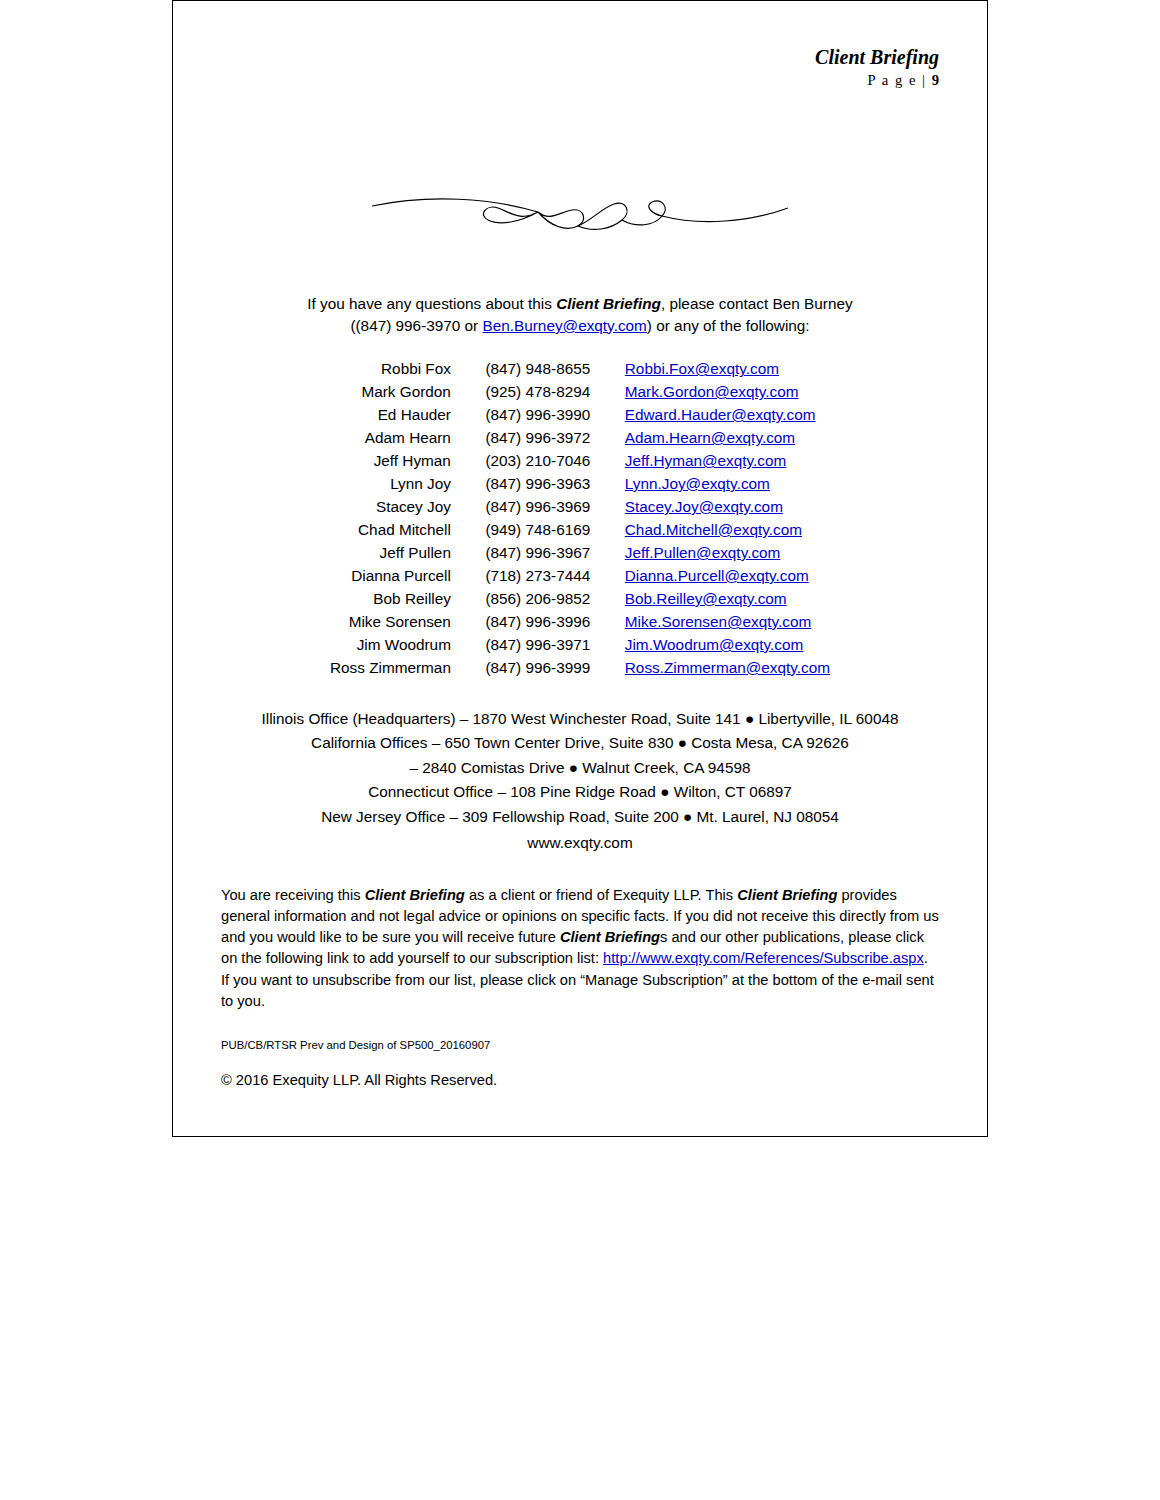Client Briefing
P a g e | 9
If you have any questions about this Client Briefing, please contact Ben Burney
((847) 996-3970 or Ben.Burney@exqty.com) or any of the following:
| Robbi Fox | (847) 948-8655 | Robbi.Fox@exqty.com |
| Mark Gordon | (925) 478-8294 | Mark.Gordon@exqty.com |
| Ed Hauder | (847) 996-3990 | Edward.Hauder@exqty.com |
| Adam Hearn | (847) 996-3972 | Adam.Hearn@exqty.com |
| Jeff Hyman | (203) 210-7046 | Jeff.Hyman@exqty.com |
| Lynn Joy | (847) 996-3963 | Lynn.Joy@exqty.com |
| Stacey Joy | (847) 996-3969 | Stacey.Joy@exqty.com |
| Chad Mitchell | (949) 748-6169 | Chad.Mitchell@exqty.com |
| Jeff Pullen | (847) 996-3967 | Jeff.Pullen@exqty.com |
| Dianna Purcell | (718) 273-7444 | Dianna.Purcell@exqty.com |
| Bob Reilley | (856) 206-9852 | Bob.Reilley@exqty.com |
| Mike Sorensen | (847) 996-3996 | Mike.Sorensen@exqty.com |
| Jim Woodrum | (847) 996-3971 | Jim.Woodrum@exqty.com |
| Ross Zimmerman | (847) 996-3999 | Ross.Zimmerman@exqty.com |
Illinois Office (Headquarters) – 1870 West Winchester Road, Suite 141 ● Libertyville, IL 60048
California Offices – 650 Town Center Drive, Suite 830 ● Costa Mesa, CA 92626
– 2840 Comistas Drive ● Walnut Creek, CA 94598
Connecticut Office – 108 Pine Ridge Road ● Wilton, CT 06897
New Jersey Office – 309 Fellowship Road, Suite 200 ● Mt. Laurel, NJ 08054
www.exqty.com
You are receiving this Client Briefing as a client or friend of Exequity LLP. This Client Briefing provides general information and not legal advice or opinions on specific facts. If you did not receive this directly from us and you would like to be sure you will receive future Client Briefings and our other publications, please click on the following link to add yourself to our subscription list: http://www.exqty.com/References/Subscribe.aspx. If you want to unsubscribe from our list, please click on “Manage Subscription” at the bottom of the e-mail sent to you.
PUB/CB/RTSR Prev and Design of SP500_20160907
© 2016 Exequity LLP. All Rights Reserved.